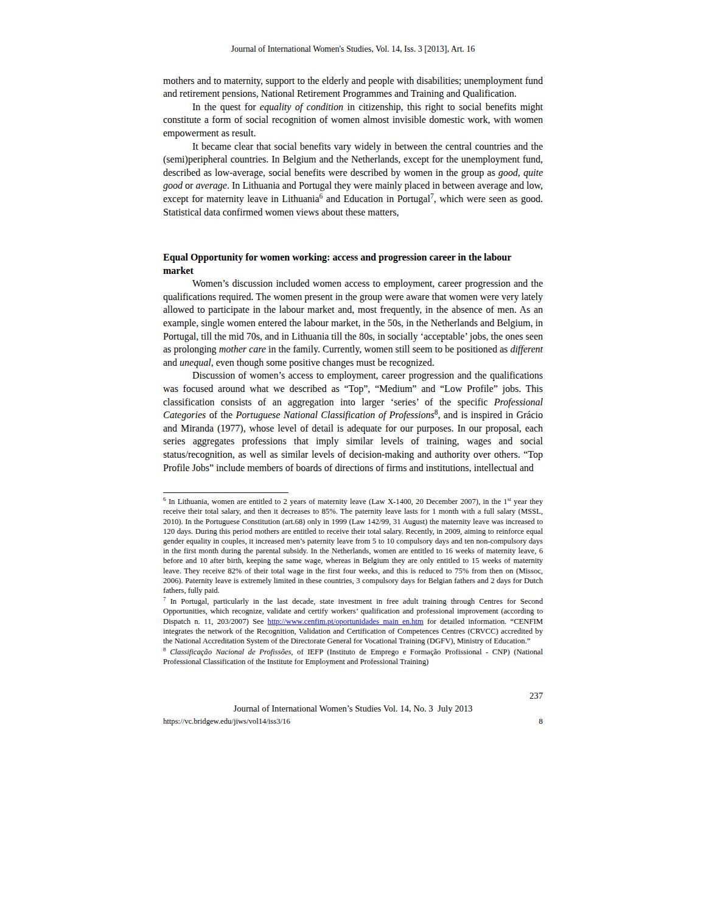Journal of International Women's Studies, Vol. 14, Iss. 3 [2013], Art. 16
mothers and to maternity, support to the elderly and people with disabilities; unemployment fund and retirement pensions, National Retirement Programmes and Training and Qualification.
In the quest for equality of condition in citizenship, this right to social benefits might constitute a form of social recognition of women almost invisible domestic work, with women empowerment as result.
It became clear that social benefits vary widely in between the central countries and the (semi)peripheral countries. In Belgium and the Netherlands, except for the unemployment fund, described as low-average, social benefits were described by women in the group as good, quite good or average. In Lithuania and Portugal they were mainly placed in between average and low, except for maternity leave in Lithuania6 and Education in Portugal7, which were seen as good. Statistical data confirmed women views about these matters,
Equal Opportunity for women working: access and progression career in the labour
market
Women’s discussion included women access to employment, career progression and the qualifications required. The women present in the group were aware that women were very lately allowed to participate in the labour market and, most frequently, in the absence of men. As an example, single women entered the labour market, in the 50s, in the Netherlands and Belgium, in Portugal, till the mid 70s, and in Lithuania till the 80s, in socially ‘acceptable’ jobs, the ones seen as prolonging mother care in the family. Currently, women still seem to be positioned as different and unequal, even though some positive changes must be recognized.
Discussion of women’s access to employment, career progression and the qualifications was focused around what we described as “Top”, “Medium” and “Low Profile” jobs. This classification consists of an aggregation into larger ‘series’ of the specific Professional Categories of the Portuguese National Classification of Professions8, and is inspired in Grácio and Miranda (1977), whose level of detail is adequate for our purposes. In our proposal, each series aggregates professions that imply similar levels of training, wages and social status/recognition, as well as similar levels of decision-making and authority over others. “Top Profile Jobs” include members of boards of directions of firms and institutions, intellectual and
6 In Lithuania, women are entitled to 2 years of maternity leave (Law X-1400, 20 December 2007), in the 1st year they receive their total salary, and then it decreases to 85%. The paternity leave lasts for 1 month with a full salary (MSSL, 2010). In the Portuguese Constitution (art.68) only in 1999 (Law 142/99, 31 August) the maternity leave was increased to 120 days. During this period mothers are entitled to receive their total salary. Recently, in 2009, aiming to reinforce equal gender equality in couples, it increased men’s paternity leave from 5 to 10 compulsory days and ten non-compulsory days in the first month during the parental subsidy. In the Netherlands, women are entitled to 16 weeks of maternity leave, 6 before and 10 after birth, keeping the same wage, whereas in Belgium they are only entitled to 15 weeks of maternity leave. They receive 82% of their total wage in the first four weeks, and this is reduced to 75% from then on (Missoc, 2006). Paternity leave is extremely limited in these countries, 3 compulsory days for Belgian fathers and 2 days for Dutch fathers, fully paid.
7 In Portugal, particularly in the last decade, state investment in free adult training through Centres for Second Opportunities, which recognize, validate and certify workers’ qualification and professional improvement (according to Dispatch n. 11, 203/2007) See http://www.cenfim.pt/oportunidades_main_en.htm for detailed information. “CENFIM integrates the network of the Recognition, Validation and Certification of Competences Centres (CRVCC) accredited by the National Accreditation System of the Directorate General for Vocational Training (DGFV), Ministry of Education.”
8 Classificação Nacional de Profissões, of IEFP (Instituto de Emprego e Formação Profissional - CNP) (National Professional Classification of the Institute for Employment and Professional Training)
237
Journal of International Women’s Studies Vol. 14, No. 3 July 2013
https://vc.bridgew.edu/jiws/vol14/iss3/16 8